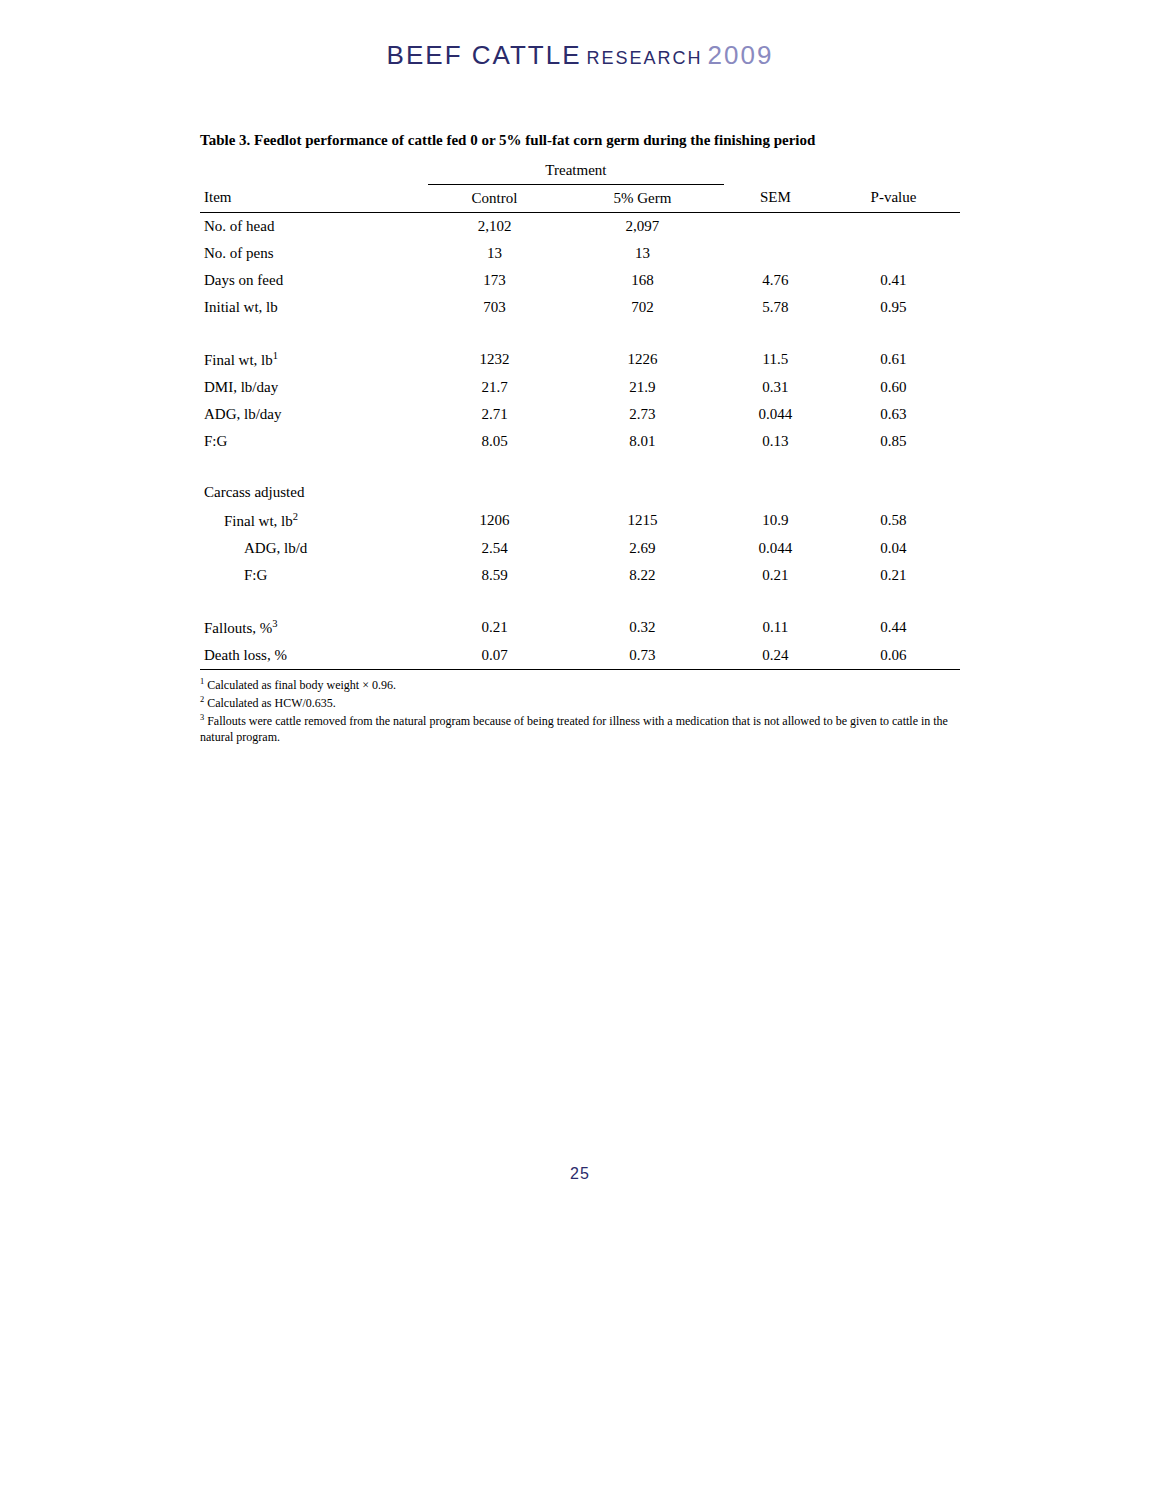BEEF CATTLE RESEARCH 2009
Table 3. Feedlot performance of cattle fed 0 or 5% full-fat corn germ during the finishing period
| | Treatment | | |
| Item | Control | 5% Germ | SEM | P-value |
| No. of head | 2,102 | 2,097 | | |
| No. of pens | 13 | 13 | | |
| Days on feed | 173 | 168 | 4.76 | 0.41 |
| Initial wt, lb | 703 | 702 | 5.78 | 0.95 |
| Final wt, lb 1 | 1232 | 1226 | 11.5 | 0.61 |
| DMI, lb/day | 21.7 | 21.9 | 0.31 | 0.60 |
| ADG, lb/day | 2.71 | 2.73 | 0.044 | 0.63 |
| F:G | 8.05 | 8.01 | 0.13 | 0.85 |
| Carcass adjusted | | | | |
| Final wt, lb 2 | 1206 | 1215 | 10.9 | 0.58 |
| ADG, lb/d | 2.54 | 2.69 | 0.044 | 0.04 |
| F:G | 8.59 | 8.22 | 0.21 | 0.21 |
| Fallouts, % 3 | 0.21 | 0.32 | 0.11 | 0.44 |
| Death loss, % | 0.07 | 0.73 | 0.24 | 0.06 |
1 Calculated as final body weight × 0.96.
2 Calculated as HCW/0.635.
3 Fallouts were cattle removed from the natural program because of being treated for illness with a medication that is not allowed to be given to cattle in the natural program.
25